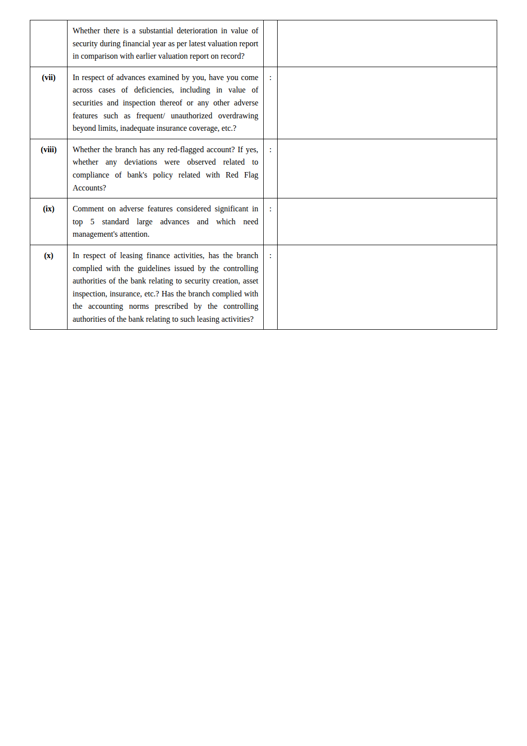| | Whether there is a substantial deterioration in value of security during financial year as per latest valuation report in comparison with earlier valuation report on record? | | |
| (vii) | In respect of advances examined by you, have you come across cases of deficiencies, including in value of securities and inspection thereof or any other adverse features such as frequent/ unauthorized overdrawing beyond limits, inadequate insurance coverage, etc.? | : | |
| (viii) | Whether the branch has any red-flagged account? If yes, whether any deviations were observed related to compliance of bank's policy related with Red Flag Accounts? | : | |
| (ix) | Comment on adverse features considered significant in top 5 standard large advances and which need management's attention. | : | |
| (x) | In respect of leasing finance activities, has the branch complied with the guidelines issued by the controlling authorities of the bank relating to security creation, asset inspection, insurance, etc.? Has the branch complied with the accounting norms prescribed by the controlling authorities of the bank relating to such leasing activities? | : | |